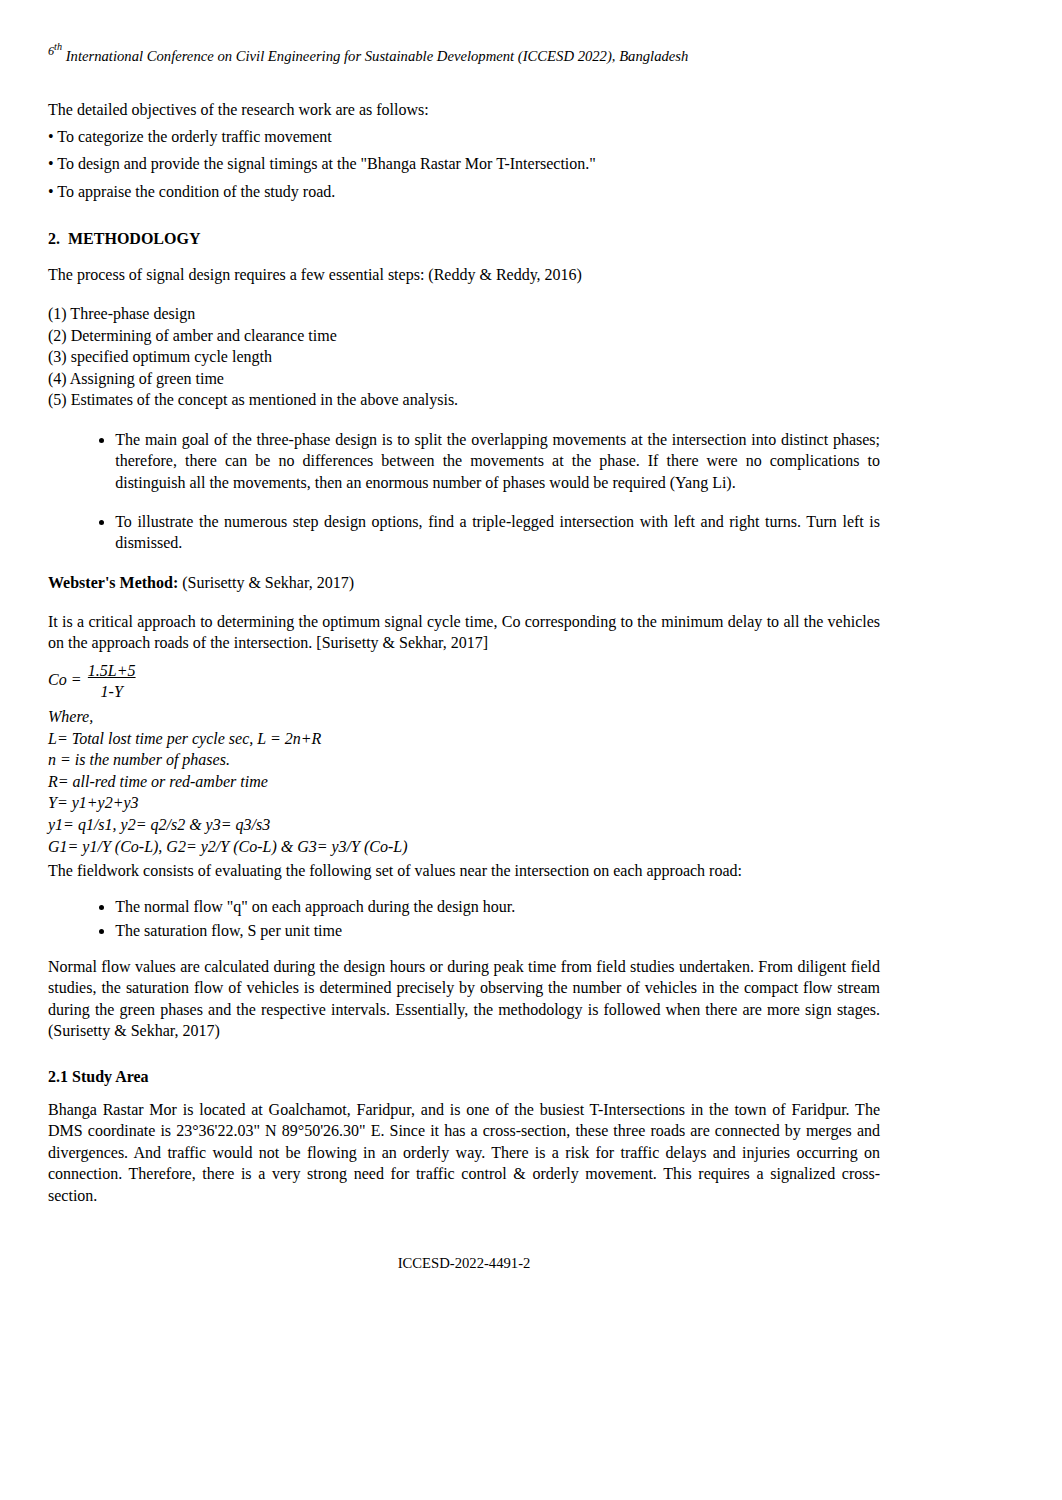6th International Conference on Civil Engineering for Sustainable Development (ICCESD 2022), Bangladesh
The detailed objectives of the research work are as follows:
• To categorize the orderly traffic movement
• To design and provide the signal timings at the "Bhanga Rastar Mor T-Intersection."
• To appraise the condition of the study road.
2. METHODOLOGY
The process of signal design requires a few essential steps: (Reddy & Reddy, 2016)
(1) Three-phase design
(2) Determining of amber and clearance time
(3) specified optimum cycle length
(4) Assigning of green time
(5) Estimates of the concept as mentioned in the above analysis.
The main goal of the three-phase design is to split the overlapping movements at the intersection into distinct phases; therefore, there can be no differences between the movements at the phase. If there were no complications to distinguish all the movements, then an enormous number of phases would be required (Yang Li).
To illustrate the numerous step design options, find a triple-legged intersection with left and right turns. Turn left is dismissed.
Webster's Method: (Surisetty & Sekhar, 2017)
It is a critical approach to determining the optimum signal cycle time, Co corresponding to the minimum delay to all the vehicles on the approach roads of the intersection. [Surisetty & Sekhar, 2017]
Co = 1.5L+51-Y
Where,
L= Total lost time per cycle sec, L = 2n+R
n = is the number of phases.
R= all-red time or red-amber time
Y= y1+y2+y3
y1= q1/s1, y2= q2/s2 & y3= q3/s3
G1= y1/Y (Co-L), G2= y2/Y (Co-L) & G3= y3/Y (Co-L)
The fieldwork consists of evaluating the following set of values near the intersection on each approach road:
The normal flow "q" on each approach during the design hour.
The saturation flow, S per unit time
Normal flow values are calculated during the design hours or during peak time from field studies undertaken. From diligent field studies, the saturation flow of vehicles is determined precisely by observing the number of vehicles in the compact flow stream during the green phases and the respective intervals. Essentially, the methodology is followed when there are more sign stages. (Surisetty & Sekhar, 2017)
2.1 Study Area
Bhanga Rastar Mor is located at Goalchamot, Faridpur, and is one of the busiest T-Intersections in the town of Faridpur. The DMS coordinate is 23°36'22.03" N 89°50'26.30" E. Since it has a cross-section, these three roads are connected by merges and divergences. And traffic would not be flowing in an orderly way. There is a risk for traffic delays and injuries occurring on connection. Therefore, there is a very strong need for traffic control & orderly movement. This requires a signalized cross-section.
ICCESD-2022-4491-2